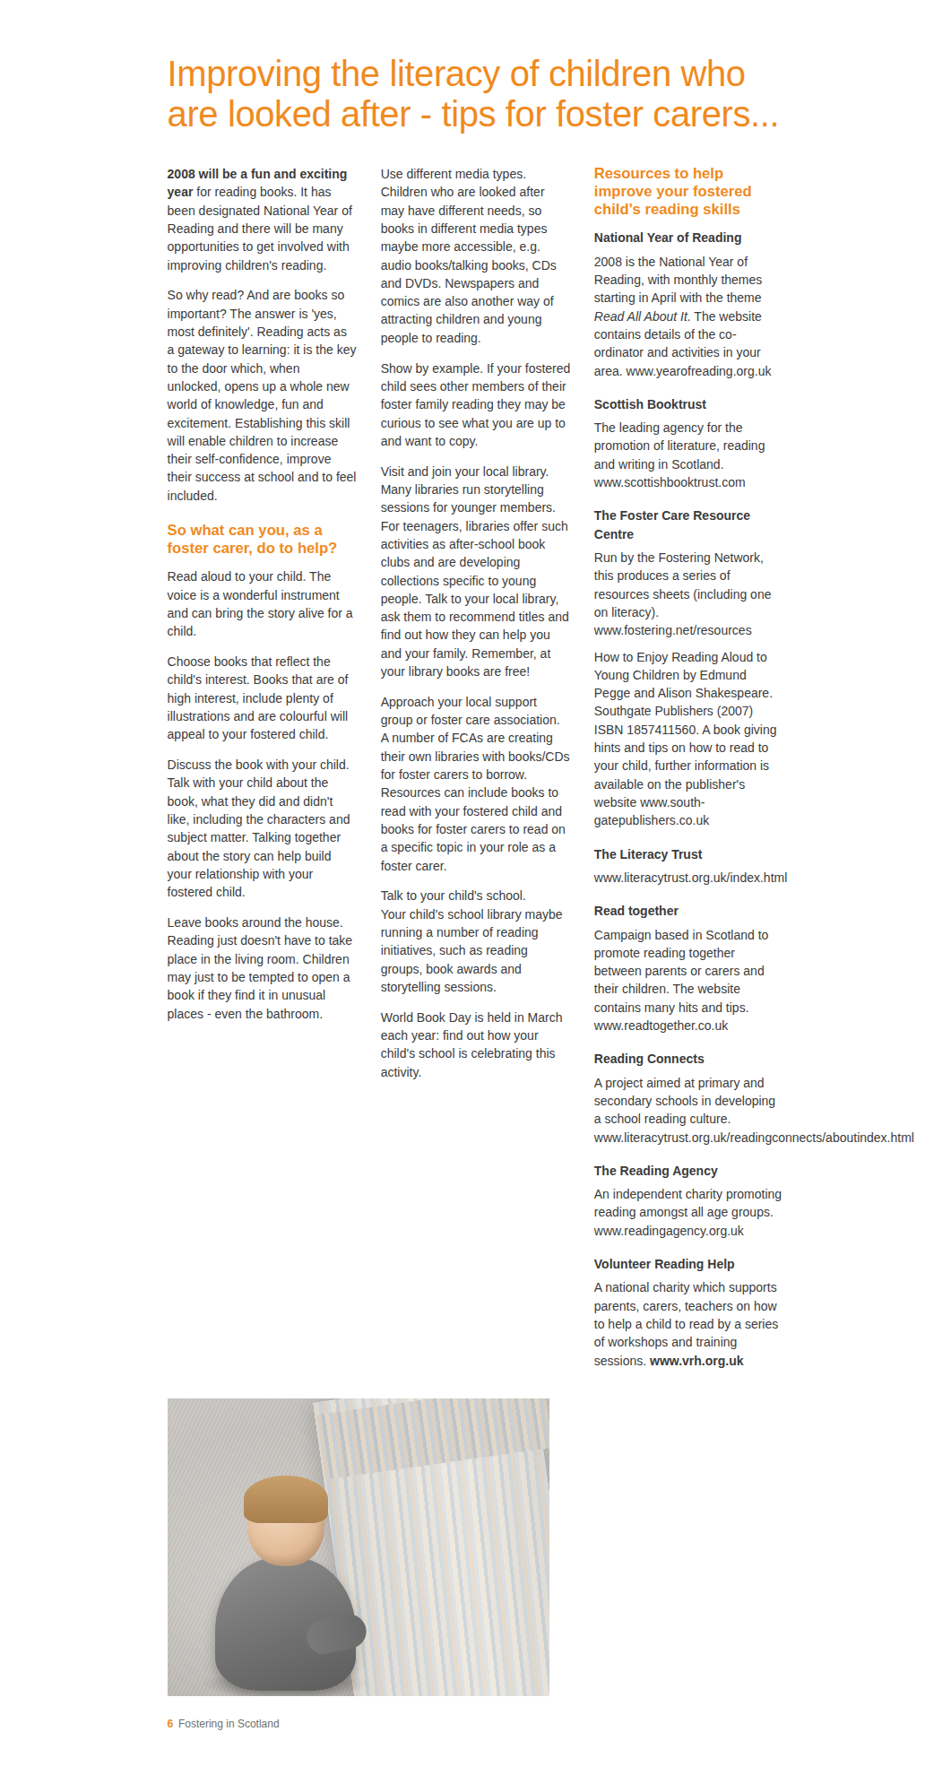Improving the literacy of children who
are looked after - tips for foster carers...
2008 will be a fun and exciting year for reading books. It has been designated National Year of Reading and there will be many opportunities to get involved with improving children's reading.
So why read? And are books so important? The answer is 'yes, most definitely'. Reading acts as a gateway to learning: it is the key to the door which, when unlocked, opens up a whole new world of knowledge, fun and excitement. Establishing this skill will enable children to increase their self-confidence, improve their success at school and to feel included.
So what can you, as a foster carer, do to help?
Read aloud to your child. The voice is a wonderful instrument and can bring the story alive for a child.
Choose books that reflect the child's interest. Books that are of high interest, include plenty of illustrations and are colourful will appeal to your fostered child.
Discuss the book with your child. Talk with your child about the book, what they did and didn't like, including the characters and subject matter. Talking together about the story can help build your relationship with your fostered child.
Leave books around the house. Reading just doesn't have to take place in the living room. Children may just to be tempted to open a book if they find it in unusual places - even the bathroom.
Use different media types. Children who are looked after may have different needs, so books in different media types maybe more accessible, e.g. audio books/talking books, CDs and DVDs. Newspapers and comics are also another way of attracting children and young people to reading.
Show by example. If your fostered child sees other members of their foster family reading they may be curious to see what you are up to and want to copy.
Visit and join your local library. Many libraries run storytelling sessions for younger members. For teenagers, libraries offer such activities as after-school book clubs and are developing collections specific to young people. Talk to your local library, ask them to recommend titles and find out how they can help you and your family. Remember, at your library books are free!
Approach your local support group or foster care association. A number of FCAs are creating their own libraries with books/CDs for foster carers to borrow. Resources can include books to read with your fostered child and books for foster carers to read on a specific topic in your role as a foster carer.
Talk to your child's school.
Your child's school library maybe running a number of reading initiatives, such as reading groups, book awards and storytelling sessions.
World Book Day is held in March each year: find out how your child's school is celebrating this activity.
Resources to help improve your fostered child's reading skills
National Year of Reading
2008 is the National Year of Reading, with monthly themes starting in April with the theme Read All About It. The website contains details of the co-ordinator and activities in your area. www.yearofreading.org.uk
Scottish Booktrust
The leading agency for the promotion of literature, reading and writing in Scotland.
www.scottishbooktrust.com
The Foster Care Resource Centre
Run by the Fostering Network, this produces a series of resources sheets (including one on literacy).
www.fostering.net/resources
How to Enjoy Reading Aloud to Young Children by Edmund Pegge and Alison Shakespeare. Southgate Publishers (2007) ISBN 1857411560. A book giving hints and tips on how to read to your child, further information is available on the publisher's website www.south-gatepublishers.co.uk
The Literacy Trust
www.literacytrust.org.uk/index.html
Read together
Campaign based in Scotland to promote reading together between parents or carers and their children. The website contains many hits and tips.
www.readtogether.co.uk
Reading Connects
A project aimed at primary and secondary schools in developing a school reading culture.
www.literacytrust.org.uk/readingconnects/aboutindex.html
The Reading Agency
An independent charity promoting reading amongst all age groups.
www.readingagency.org.uk
Volunteer Reading Help
A national charity which supports parents, carers, teachers on how to help a child to read by a series of workshops and training sessions. www.vrh.org.uk
6 Fostering in Scotland